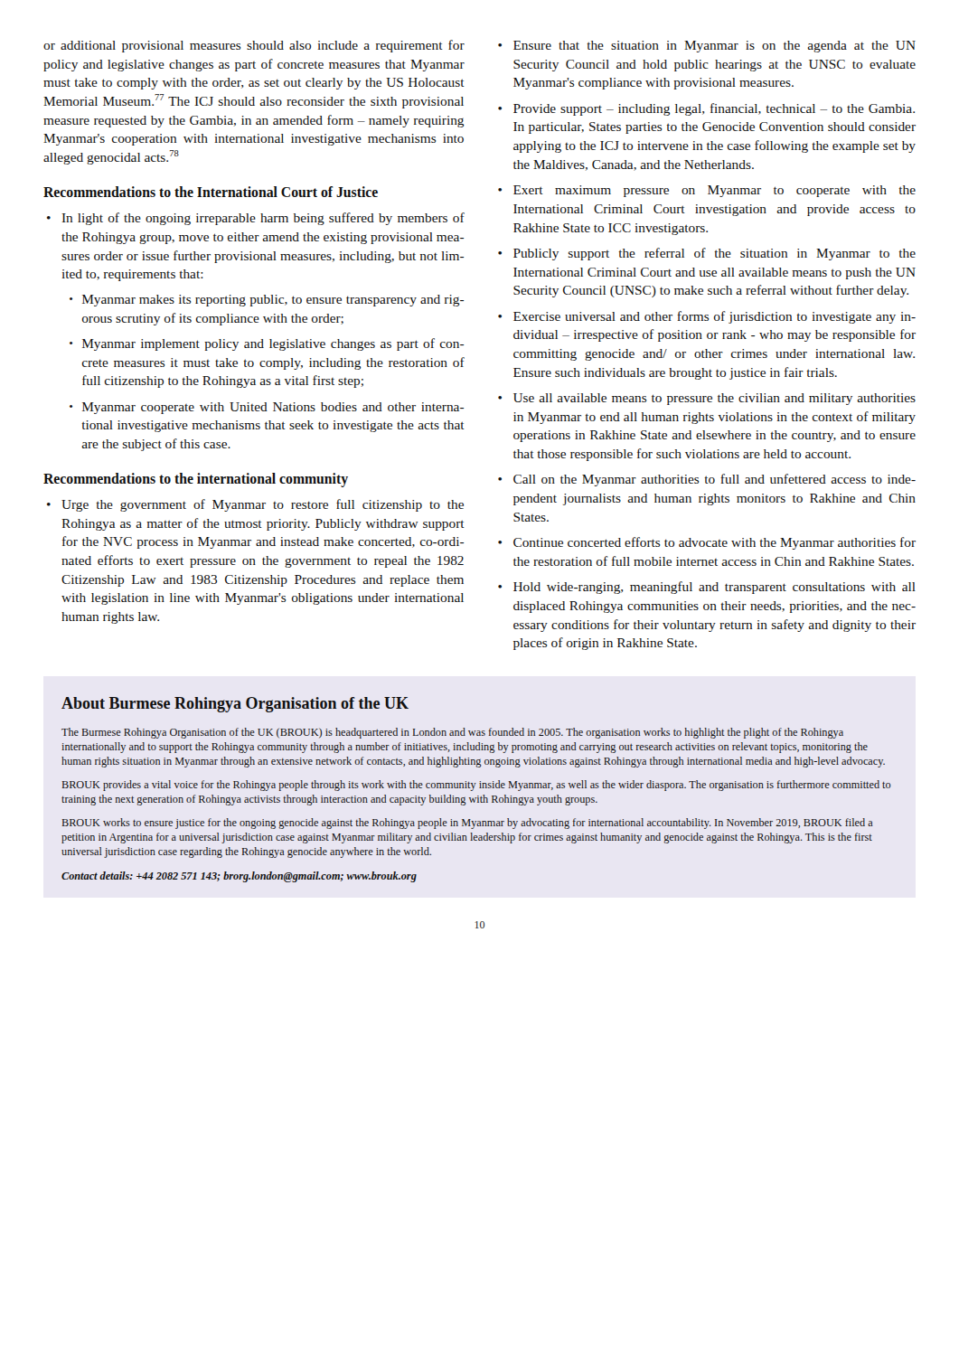or additional provisional measures should also include a requirement for policy and legislative changes as part of concrete measures that Myanmar must take to comply with the order, as set out clearly by the US Holocaust Memorial Museum.77 The ICJ should also reconsider the sixth provisional measure requested by the Gambia, in an amended form – namely requiring Myanmar's cooperation with international investigative mechanisms into alleged genocidal acts.78
Recommendations to the International Court of Justice
In light of the ongoing irreparable harm being suffered by members of the Rohingya group, move to either amend the existing provisional measures order or issue further provisional measures, including, but not limited to, requirements that:
Myanmar makes its reporting public, to ensure transparency and rigorous scrutiny of its compliance with the order;
Myanmar implement policy and legislative changes as part of concrete measures it must take to comply, including the restoration of full citizenship to the Rohingya as a vital first step;
Myanmar cooperate with United Nations bodies and other international investigative mechanisms that seek to investigate the acts that are the subject of this case.
Recommendations to the international community
Urge the government of Myanmar to restore full citizenship to the Rohingya as a matter of the utmost priority. Publicly withdraw support for the NVC process in Myanmar and instead make concerted, co-ordinated efforts to exert pressure on the government to repeal the 1982 Citizenship Law and 1983 Citizenship Procedures and replace them with legislation in line with Myanmar's obligations under international human rights law.
Ensure that the situation in Myanmar is on the agenda at the UN Security Council and hold public hearings at the UNSC to evaluate Myanmar's compliance with provisional measures.
Provide support – including legal, financial, technical – to the Gambia. In particular, States parties to the Genocide Convention should consider applying to the ICJ to intervene in the case following the example set by the Maldives, Canada, and the Netherlands.
Exert maximum pressure on Myanmar to cooperate with the International Criminal Court investigation and provide access to Rakhine State to ICC investigators.
Publicly support the referral of the situation in Myanmar to the International Criminal Court and use all available means to push the UN Security Council (UNSC) to make such a referral without further delay.
Exercise universal and other forms of jurisdiction to investigate any individual – irrespective of position or rank - who may be responsible for committing genocide and/ or other crimes under international law. Ensure such individuals are brought to justice in fair trials.
Use all available means to pressure the civilian and military authorities in Myanmar to end all human rights violations in the context of military operations in Rakhine State and elsewhere in the country, and to ensure that those responsible for such violations are held to account.
Call on the Myanmar authorities to full and unfettered access to independent journalists and human rights monitors to Rakhine and Chin States.
Continue concerted efforts to advocate with the Myanmar authorities for the restoration of full mobile internet access in Chin and Rakhine States.
Hold wide-ranging, meaningful and transparent consultations with all displaced Rohingya communities on their needs, priorities, and the necessary conditions for their voluntary return in safety and dignity to their places of origin in Rakhine State.
About Burmese Rohingya Organisation of the UK
The Burmese Rohingya Organisation of the UK (BROUK) is headquartered in London and was founded in 2005. The organisation works to highlight the plight of the Rohingya internationally and to support the Rohingya community through a number of initiatives, including by promoting and carrying out research activities on relevant topics, monitoring the human rights situation in Myanmar through an extensive network of contacts, and highlighting ongoing violations against Rohingya through international media and high-level advocacy.
BROUK provides a vital voice for the Rohingya people through its work with the community inside Myanmar, as well as the wider diaspora. The organisation is furthermore committed to training the next generation of Rohingya activists through interaction and capacity building with Rohingya youth groups.
BROUK works to ensure justice for the ongoing genocide against the Rohingya people in Myanmar by advocating for international accountability. In November 2019, BROUK filed a petition in Argentina for a universal jurisdiction case against Myanmar military and civilian leadership for crimes against humanity and genocide against the Rohingya. This is the first universal jurisdiction case regarding the Rohingya genocide anywhere in the world.
Contact details: +44 2082 571 143; brorg.london@gmail.com; www.brouk.org
10